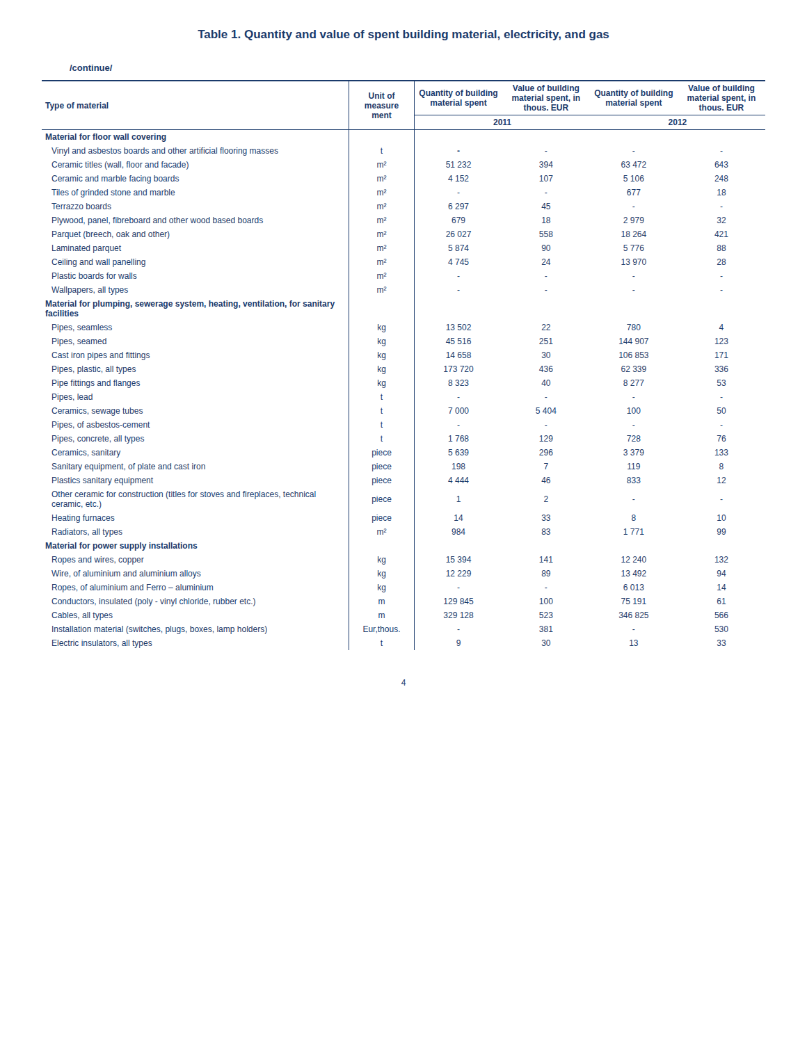Table 1. Quantity and value of spent building material, electricity, and gas
/continue/
| Type of material | Unit of measure ment | Quantity of building material spent | Value of building material spent, in thous. EUR | Quantity of building material spent | Value of building material spent, in thous. EUR |
| --- | --- | --- | --- | --- | --- |
| 2011 | 2012 |
| Material for floor wall covering | | | | | |
| Vinyl and asbestos boards and other artificial flooring masses | t | - | - | - | - |
| Ceramic titles (wall, floor and facade) | m² | 51 232 | 394 | 63 472 | 643 |
| Ceramic and marble facing boards | m² | 4 152 | 107 | 5 106 | 248 |
| Tiles of grinded stone and marble | m² | - | - | 677 | 18 |
| Terrazzo boards | m² | 6 297 | 45 | - | - |
| Plywood, panel, fibreboard and other wood based boards | m² | 679 | 18 | 2 979 | 32 |
| Parquet (breech, oak and other) | m² | 26 027 | 558 | 18 264 | 421 |
| Laminated parquet | m² | 5 874 | 90 | 5 776 | 88 |
| Ceiling and wall panelling | m² | 4 745 | 24 | 13 970 | 28 |
| Plastic boards for walls | m² | - | - | - | - |
| Wallpapers, all types | m² | - | - | - | - |
| Material for plumping, sewerage system, heating, ventilation, for sanitary facilities | | | | | |
| Pipes, seamless | kg | 13 502 | 22 | 780 | 4 |
| Pipes, seamed | kg | 45 516 | 251 | 144 907 | 123 |
| Cast iron pipes and fittings | kg | 14 658 | 30 | 106 853 | 171 |
| Pipes, plastic, all types | kg | 173 720 | 436 | 62 339 | 336 |
| Pipe fittings and flanges | kg | 8 323 | 40 | 8 277 | 53 |
| Pipes, lead | t | - | - | - | - |
| Ceramics, sewage tubes | t | 7 000 | 5 404 | 100 | 50 |
| Pipes, of asbestos-cement | t | - | - | - | - |
| Pipes, concrete, all types | t | 1 768 | 129 | 728 | 76 |
| Ceramics, sanitary | piece | 5 639 | 296 | 3 379 | 133 |
| Sanitary equipment, of plate and cast iron | piece | 198 | 7 | 119 | 8 |
| Plastics sanitary equipment | piece | 4 444 | 46 | 833 | 12 |
| Other ceramic for construction (titles for stoves and fireplaces, technical ceramic, etc.) | piece | 1 | 2 | - | - |
| Heating furnaces | piece | 14 | 33 | 8 | 10 |
| Radiators, all types | m² | 984 | 83 | 1 771 | 99 |
| Material for power supply installations | | | | | |
| Ropes and wires, copper | kg | 15 394 | 141 | 12 240 | 132 |
| Wire, of aluminium and aluminium alloys | kg | 12 229 | 89 | 13 492 | 94 |
| Ropes, of aluminium and Ferro – aluminium | kg | - | - | 6 013 | 14 |
| Conductors, insulated (poly - vinyl chloride, rubber etc.) | m | 129 845 | 100 | 75 191 | 61 |
| Cables, all types | m | 329 128 | 523 | 346 825 | 566 |
| Installation material (switches, plugs, boxes, lamp holders) | Eur,thous. | - | 381 | - | 530 |
| Electric insulators, all types | t | 9 | 30 | 13 | 33 |
4